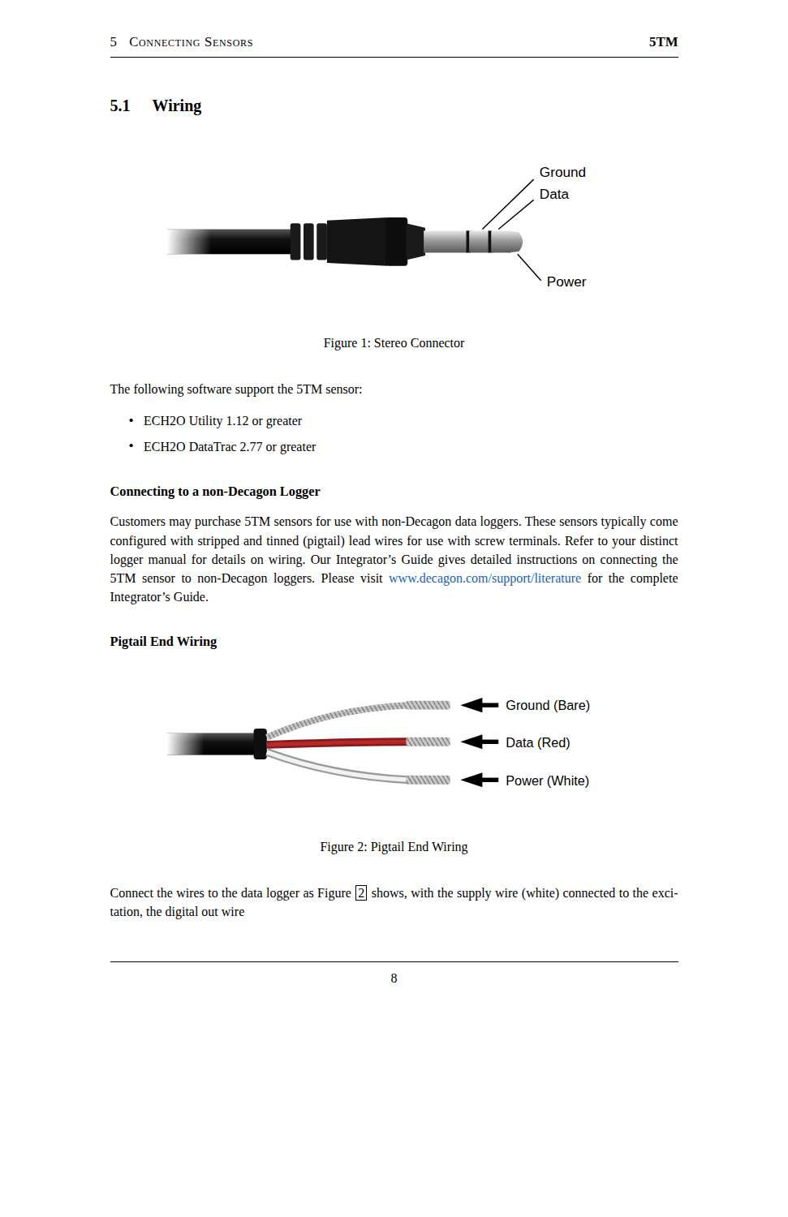5 Connecting Sensors 5TM
5.1 Wiring
Ground Data Power
Figure 1: Stereo Connector
The following software support the 5TM sensor:
ECH2O Utility 1.12 or greater
ECH2O DataTrac 2.77 or greater
Connecting to a non-Decagon Logger
Customers may purchase 5TM sensors for use with non-Decagon data loggers. These sensors typically come configured with stripped and tinned (pigtail) lead wires for use with screw terminals. Refer to your distinct logger manual for details on wiring. Our Integrator’s Guide gives detailed instructions on connecting the 5TM sensor to non-Decagon loggers. Please visit www.decagon.com/support/literature for the complete Integrator’s Guide.
Pigtail End Wiring
Ground (Bare) Data (Red) Power (White)
Figure 2: Pigtail End Wiring
Connect the wires to the data logger as Figure 2 shows, with the supply wire (white) connected to the excitation, the digital out wire
8